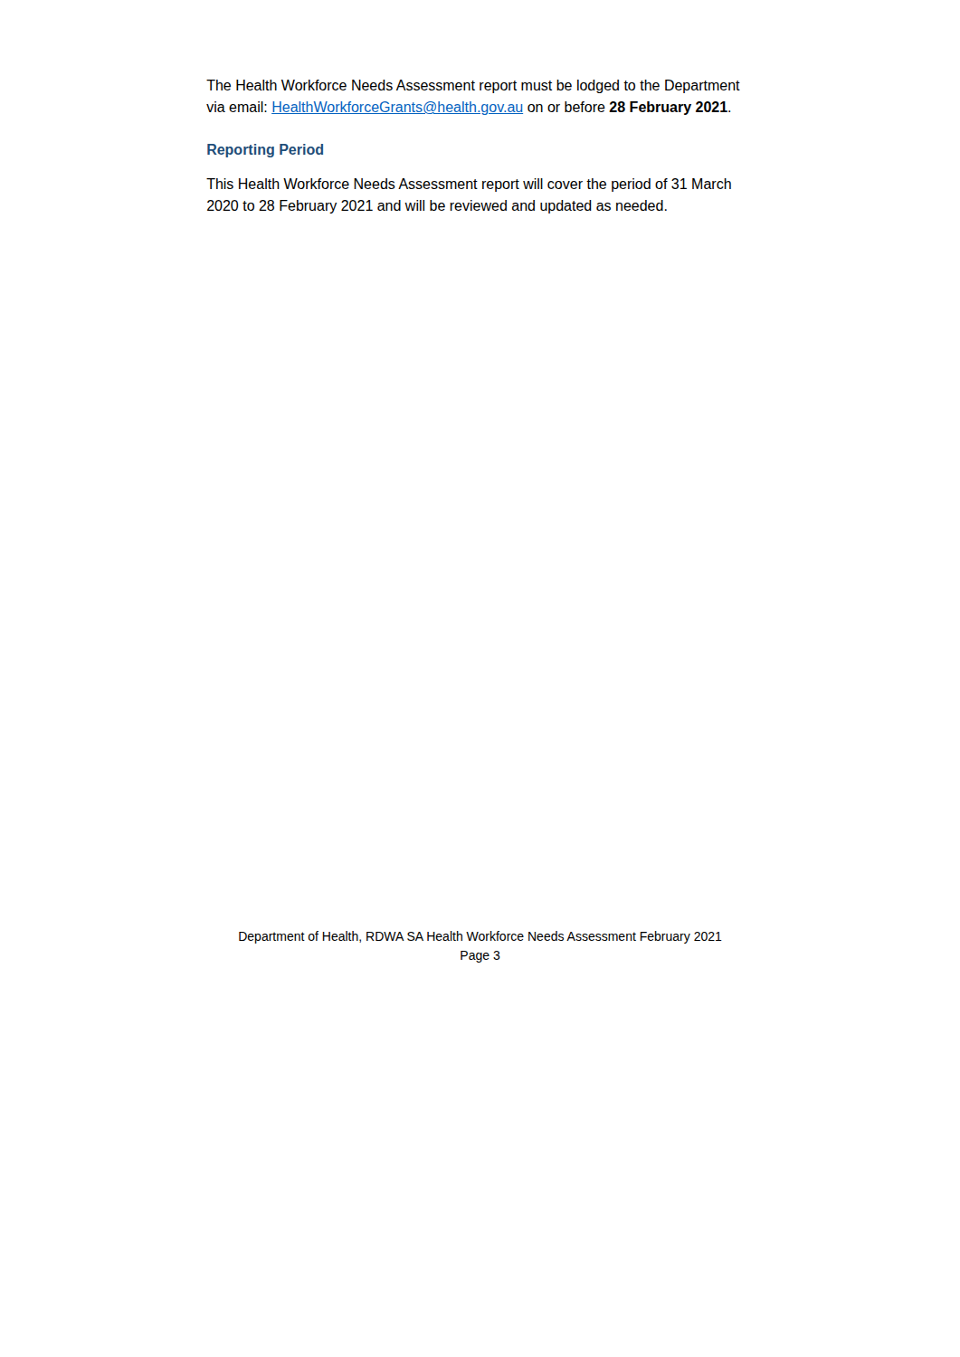The Health Workforce Needs Assessment report must be lodged to the Department via email: HealthWorkforceGrants@health.gov.au on or before 28 February 2021.
Reporting Period
This Health Workforce Needs Assessment report will cover the period of 31 March 2020 to 28 February 2021 and will be reviewed and updated as needed.
Department of Health, RDWA SA Health Workforce Needs Assessment February 2021
Page 3